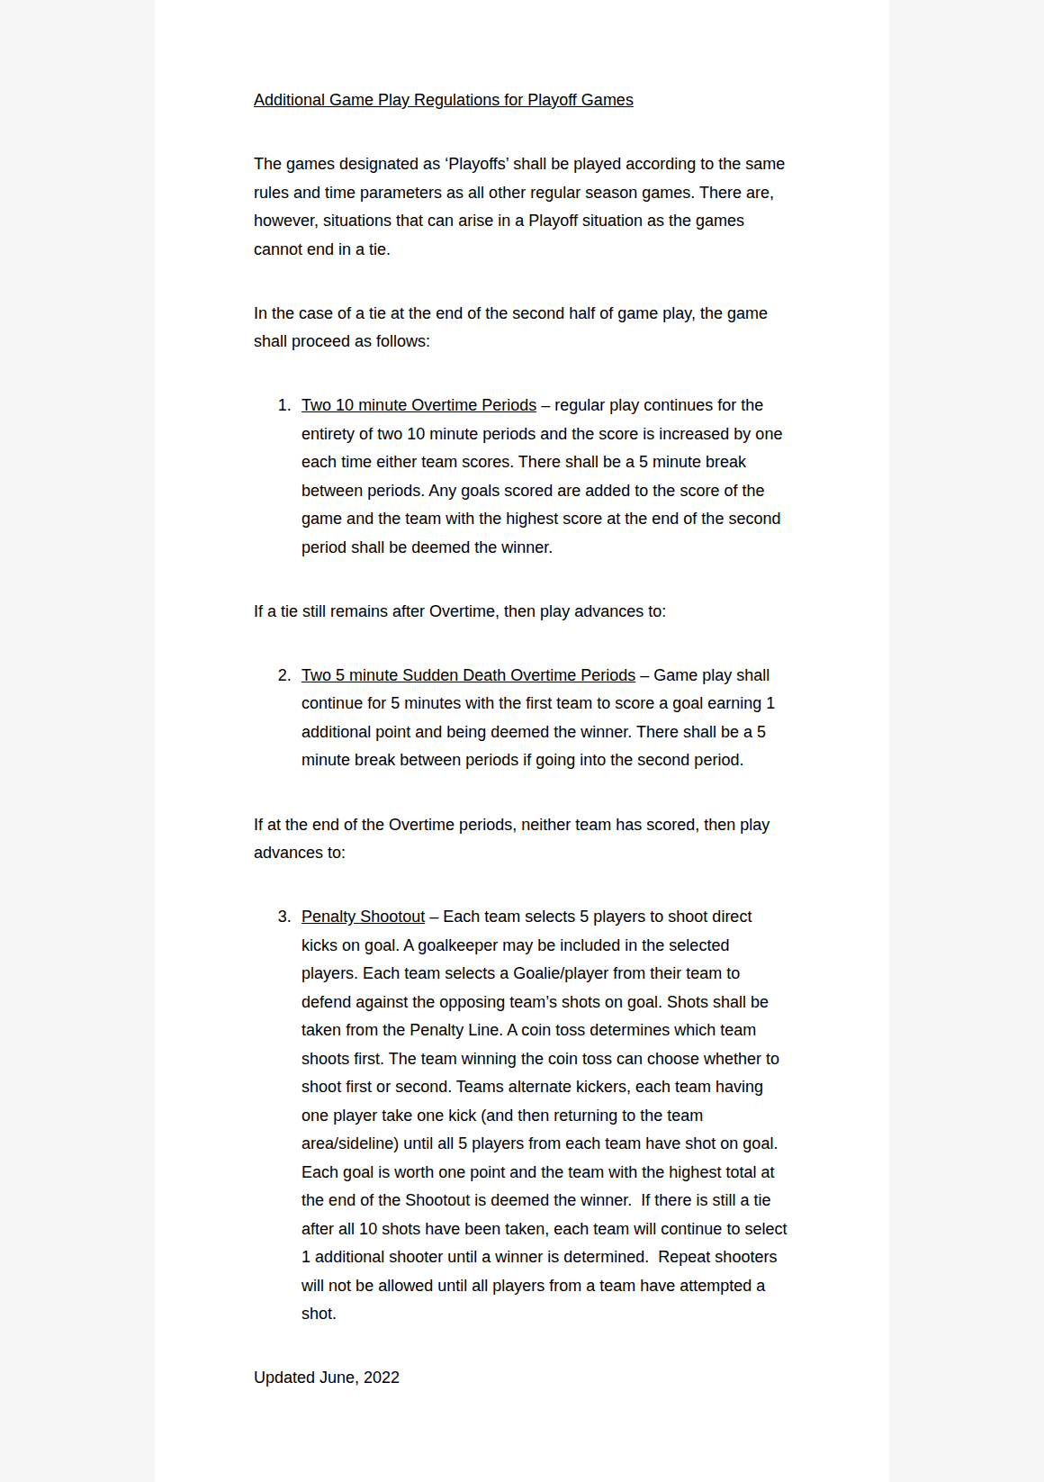Additional Game Play Regulations for Playoff Games
The games designated as ‘Playoffs’ shall be played according to the same rules and time parameters as all other regular season games. There are, however, situations that can arise in a Playoff situation as the games cannot end in a tie.
In the case of a tie at the end of the second half of game play, the game shall proceed as follows:
Two 10 minute Overtime Periods – regular play continues for the entirety of two 10 minute periods and the score is increased by one each time either team scores. There shall be a 5 minute break between periods. Any goals scored are added to the score of the game and the team with the highest score at the end of the second period shall be deemed the winner.
If a tie still remains after Overtime, then play advances to:
Two 5 minute Sudden Death Overtime Periods – Game play shall continue for 5 minutes with the first team to score a goal earning 1 additional point and being deemed the winner. There shall be a 5 minute break between periods if going into the second period.
If at the end of the Overtime periods, neither team has scored, then play advances to:
Penalty Shootout – Each team selects 5 players to shoot direct kicks on goal. A goalkeeper may be included in the selected players. Each team selects a Goalie/player from their team to defend against the opposing team’s shots on goal. Shots shall be taken from the Penalty Line. A coin toss determines which team shoots first. The team winning the coin toss can choose whether to shoot first or second. Teams alternate kickers, each team having one player take one kick (and then returning to the team area/sideline) until all 5 players from each team have shot on goal. Each goal is worth one point and the team with the highest total at the end of the Shootout is deemed the winner. If there is still a tie after all 10 shots have been taken, each team will continue to select 1 additional shooter until a winner is determined. Repeat shooters will not be allowed until all players from a team have attempted a shot.
Updated June, 2022